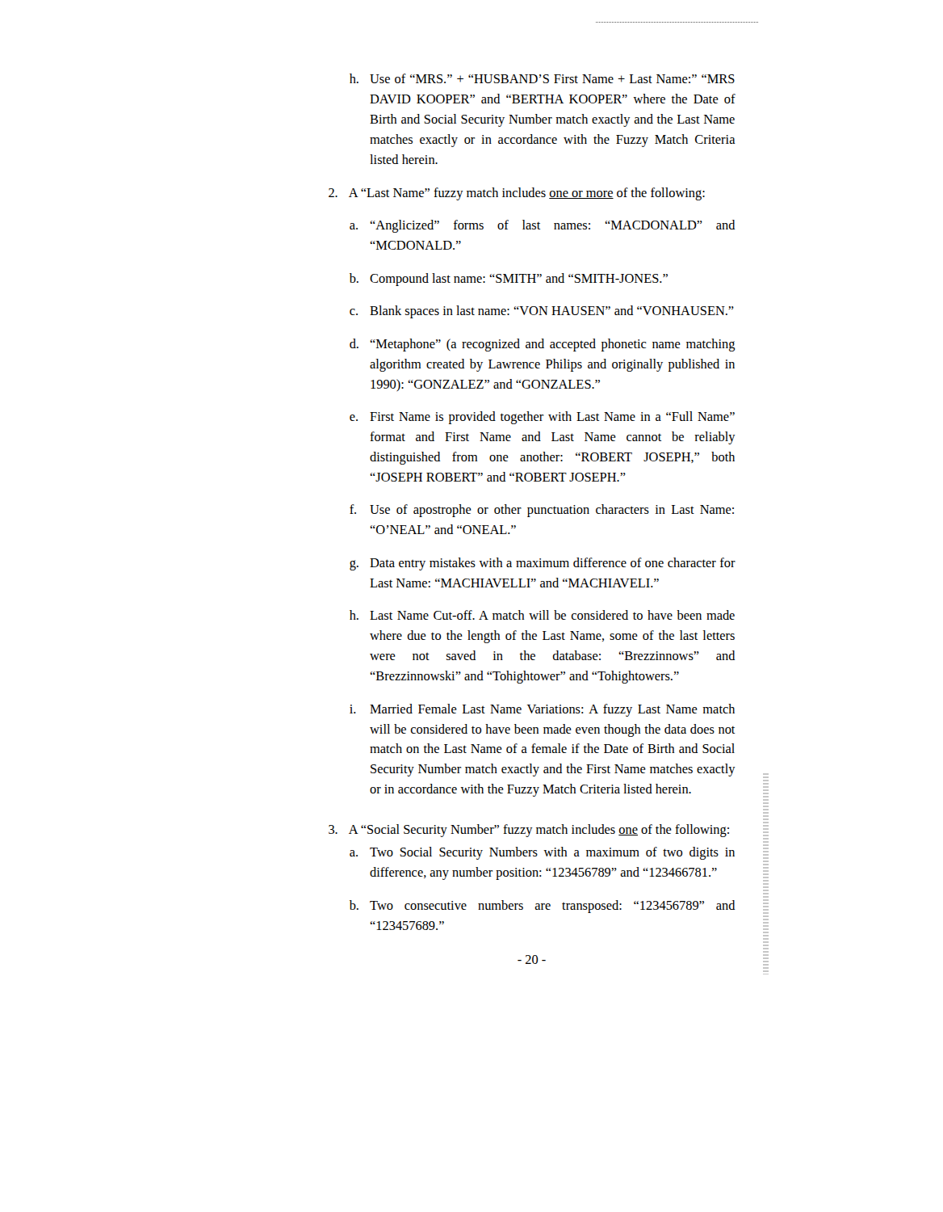h.
Use of “MRS.” + “HUSBAND’S First Name + Last Name:” “MRS DAVID KOOPER” and “BERTHA KOOPER” where the Date of Birth and Social Security Number match exactly and the Last Name matches exactly or in accordance with the Fuzzy Match Criteria listed herein.
2.
A “Last Name” fuzzy match includes one or more of the following:
a.
“Anglicized”forms of last names:“MACDONALD”and
“MCDONALD.”
b.
Compound last name: “SMITH” and “SMITH-JONES.”
c.
Blank spaces in last name: “VON HAUSEN” and “VONHAUSEN.”
d.
“Metaphone” (a recognized and accepted phonetic name matching algorithm created by Lawrence Philips and originally published in 1990): “GONZALEZ” and “GONZALES.”
e.
First Name is provided together with Last Name in a “Full Name” format and First Name and Last Name cannot be reliably distinguished from one another: “ROBERT JOSEPH,” both “JOSEPH ROBERT” and “ROBERT JOSEPH.”
f.
Use of apostrophe or other punctuation characters in Last Name: “O’NEAL” and “ONEAL.”
g.
Data entry mistakes with a maximum difference of one character for Last Name: “MACHIAVELLI” and “MACHIAVELI.”
h.
Last Name Cut-off. A match will be considered to have been made where due to the length of the Last Name, some of the last letters were not saved in the database: “Brezzinnows” and “Brezzinnowski” and “Tohightower” and “Tohightowers.”
i.
Married Female Last Name Variations: A fuzzy Last Name match will be considered to have been made even though the data does not match on the Last Name of a female if the Date of Birth and Social Security Number match exactly and the First Name matches exactly or in accordance with the Fuzzy Match Criteria listed herein.
3.
A “Social Security Number” fuzzy match includes one of the following:
a.
Two Social Security Numbers with a maximum of two digits in difference, any number position: “123456789” and “123466781.”
b.
Two consecutive numbers are transposed:“123456789”and
“123457689.”
- 20 -